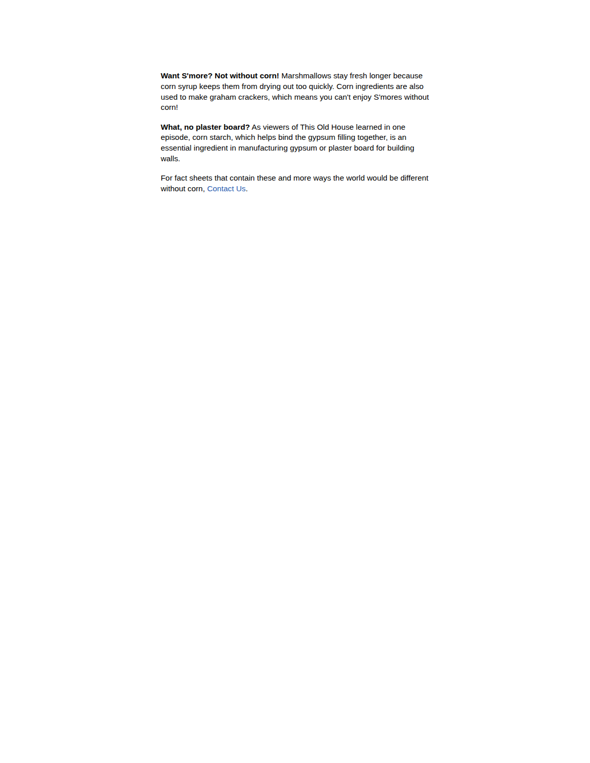Want S'more? Not without corn! Marshmallows stay fresh longer because corn syrup keeps them from drying out too quickly. Corn ingredients are also used to make graham crackers, which means you can't enjoy S'mores without corn!
What, no plaster board? As viewers of This Old House learned in one episode, corn starch, which helps bind the gypsum filling together, is an essential ingredient in manufacturing gypsum or plaster board for building walls.
For fact sheets that contain these and more ways the world would be different without corn, Contact Us.